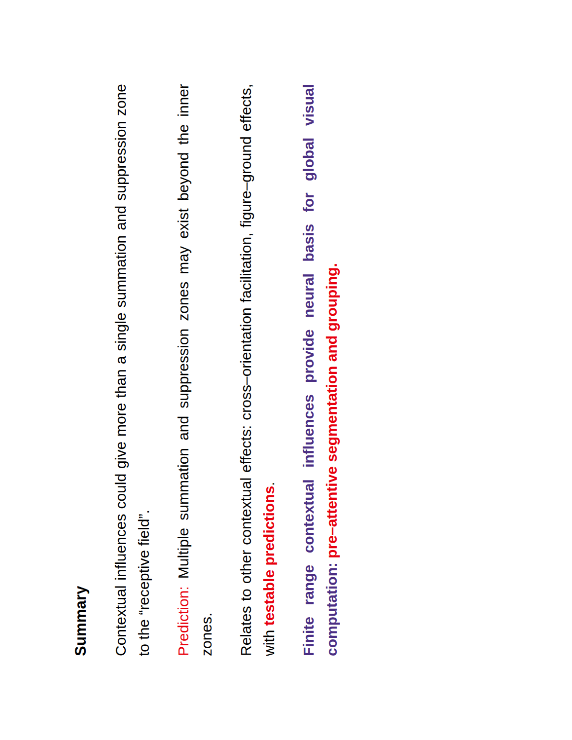Summary
Contextual influences could give more than a single summation and suppression zone to the “receptive field”.
Prediction: Multiple summation and suppression zones may exist beyond the inner zones.
Relates to other contextual effects: cross–orientation facilitation, figure–ground effects, with testable predictions.
Finite range contextual influences provide neural basis for global visual computation: pre–attentive segmentation and grouping.